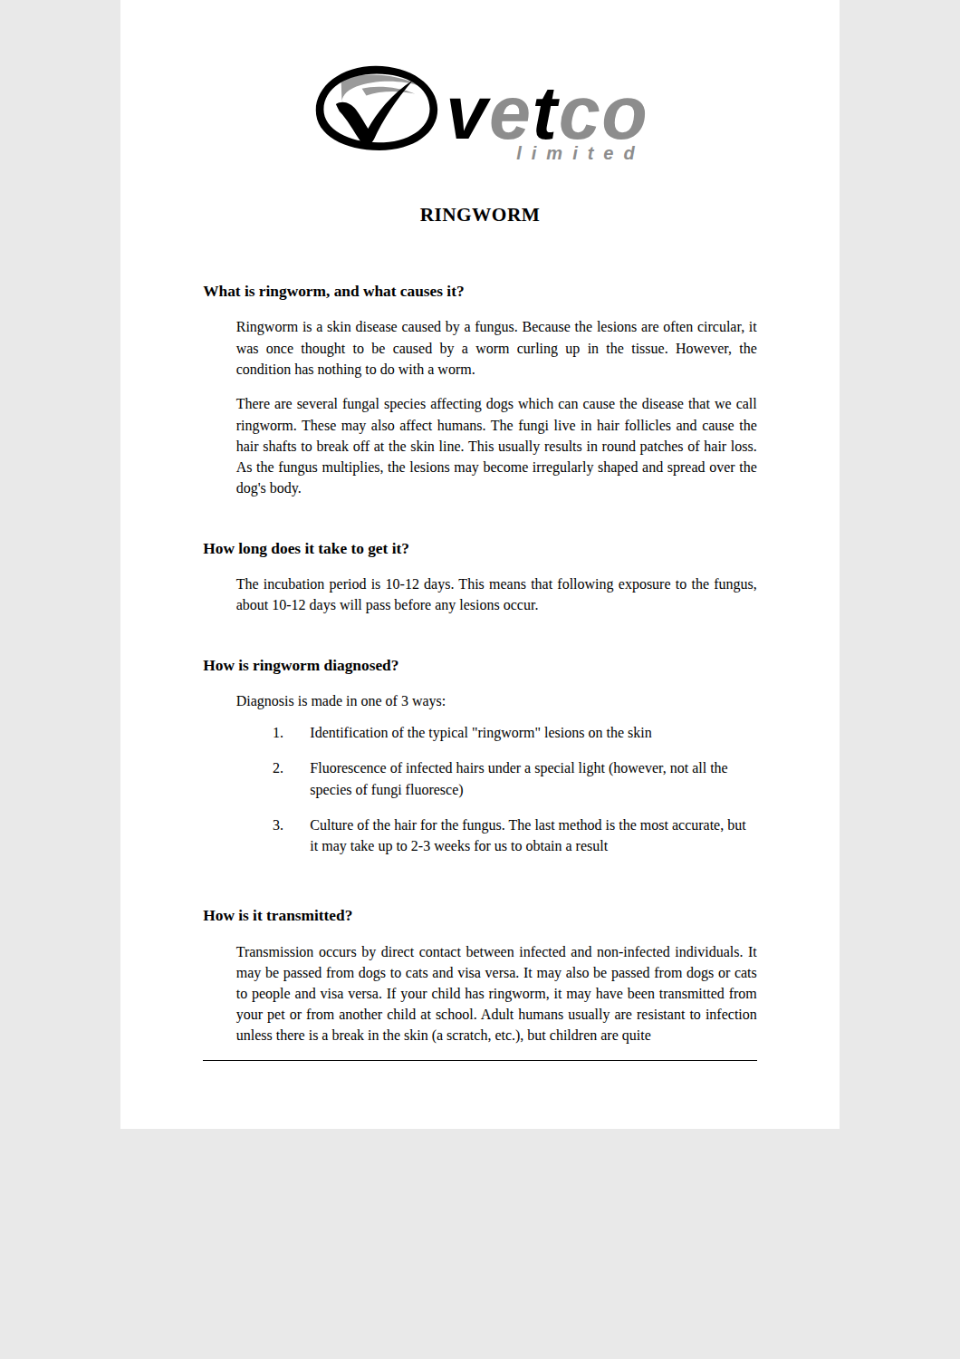vetco limited
RINGWORM
What is ringworm, and what causes it?
Ringworm is a skin disease caused by a fungus. Because the lesions are often circular, it was once thought to be caused by a worm curling up in the tissue. However, the condition has nothing to do with a worm.
There are several fungal species affecting dogs which can cause the disease that we call ringworm. These may also affect humans. The fungi live in hair follicles and cause the hair shafts to break off at the skin line. This usually results in round patches of hair loss. As the fungus multiplies, the lesions may become irregularly shaped and spread over the dog's body.
How long does it take to get it?
The incubation period is 10-12 days. This means that following exposure to the fungus, about 10-12 days will pass before any lesions occur.
How is ringworm diagnosed?
Diagnosis is made in one of 3 ways:
Identification of the typical "ringworm" lesions on the skin
Fluorescence of infected hairs under a special light (however, not all the species of fungi fluoresce)
Culture of the hair for the fungus. The last method is the most accurate, but it may take up to 2-3 weeks for us to obtain a result
How is it transmitted?
Transmission occurs by direct contact between infected and non-infected individuals. It may be passed from dogs to cats and visa versa. It may also be passed from dogs or cats to people and visa versa. If your child has ringworm, it may have been transmitted from your pet or from another child at school. Adult humans usually are resistant to infection unless there is a break in the skin (a scratch, etc.), but children are quite